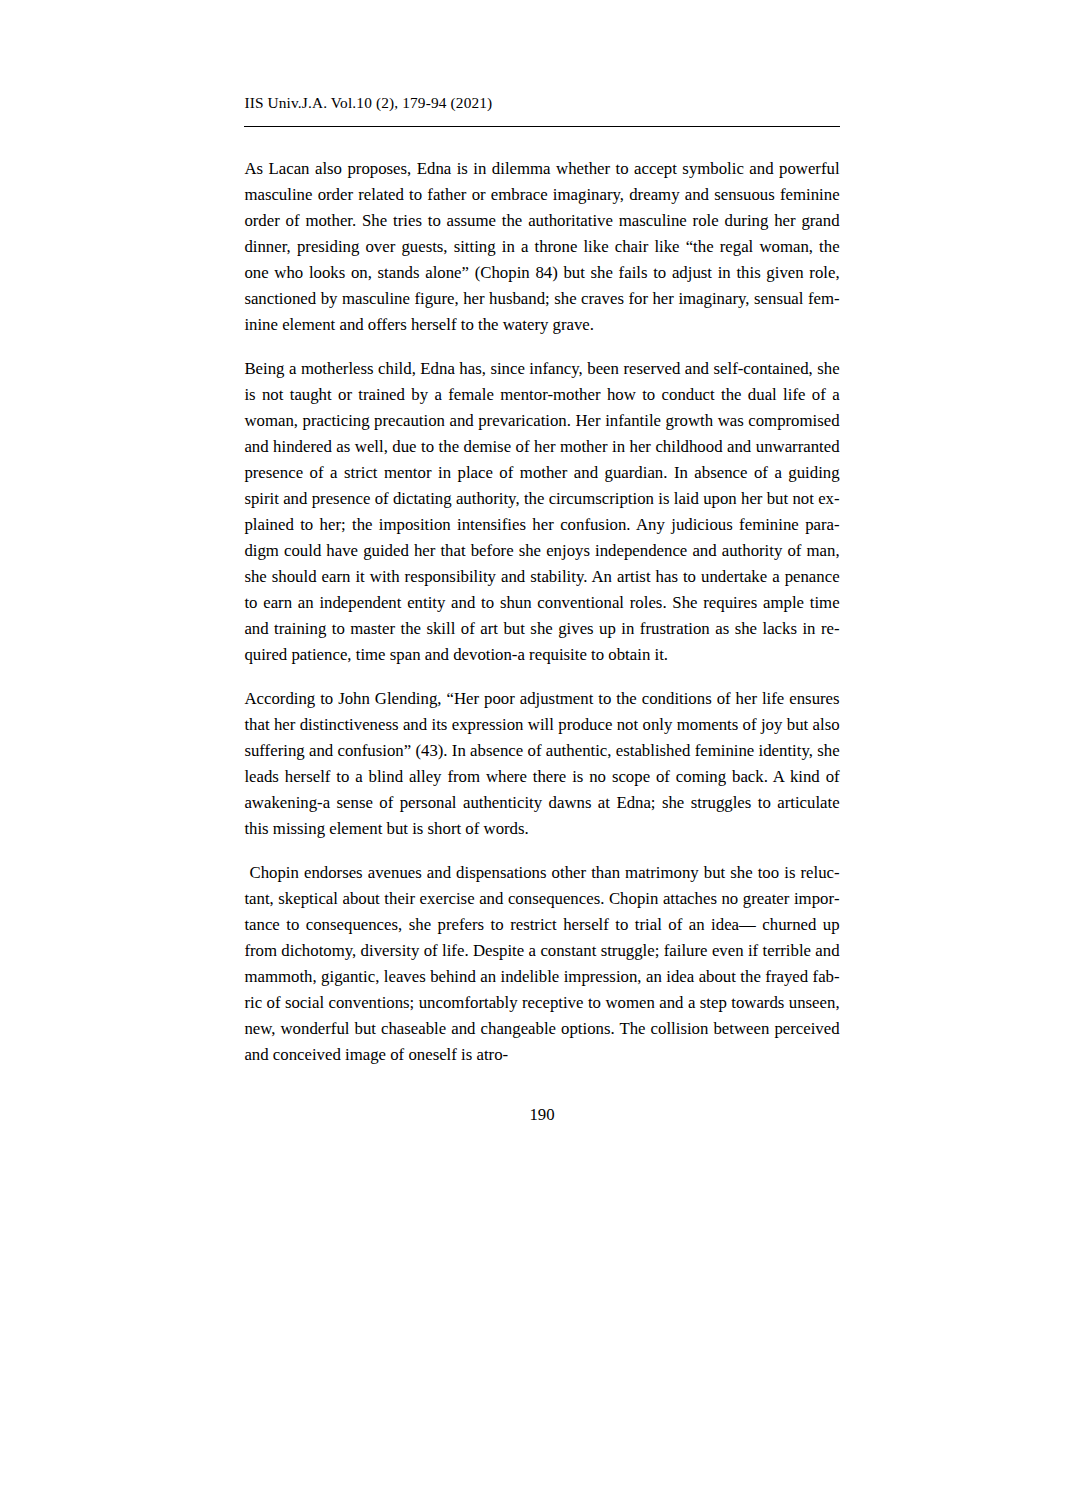IIS Univ.J.A. Vol.10 (2), 179-94 (2021)
As Lacan also proposes, Edna is in dilemma whether to accept symbolic and powerful masculine order related to father or embrace imaginary, dreamy and sensuous feminine order of mother. She tries to assume the authoritative masculine role during her grand dinner, presiding over guests, sitting in a throne like chair like “the regal woman, the one who looks on, stands alone” (Chopin 84) but she fails to adjust in this given role, sanctioned by masculine figure, her husband; she craves for her imaginary, sensual feminine element and offers herself to the watery grave.
Being a motherless child, Edna has, since infancy, been reserved and self-contained, she is not taught or trained by a female mentor-mother how to conduct the dual life of a woman, practicing precaution and prevarication. Her infantile growth was compromised and hindered as well, due to the demise of her mother in her childhood and unwarranted presence of a strict mentor in place of mother and guardian. In absence of a guiding spirit and presence of dictating authority, the circumscription is laid upon her but not explained to her; the imposition intensifies her confusion. Any judicious feminine paradigm could have guided her that before she enjoys independence and authority of man, she should earn it with responsibility and stability. An artist has to undertake a penance to earn an independent entity and to shun conventional roles. She requires ample time and training to master the skill of art but she gives up in frustration as she lacks in required patience, time span and devotion-a requisite to obtain it.
According to John Glending, “Her poor adjustment to the conditions of her life ensures that her distinctiveness and its expression will produce not only moments of joy but also suffering and confusion” (43). In absence of authentic, established feminine identity, she leads herself to a blind alley from where there is no scope of coming back. A kind of awakening-a sense of personal authenticity dawns at Edna; she struggles to articulate this missing element but is short of words.
Chopin endorses avenues and dispensations other than matrimony but she too is reluctant, skeptical about their exercise and consequences. Chopin attaches no greater importance to consequences, she prefers to restrict herself to trial of an idea— churned up from dichotomy, diversity of life. Despite a constant struggle; failure even if terrible and mammoth, gigantic, leaves behind an indelible impression, an idea about the frayed fabric of social conventions; uncomfortably receptive to women and a step towards unseen, new, wonderful but chaseable and changeable options. The collision between perceived and conceived image of oneself is atro-
190